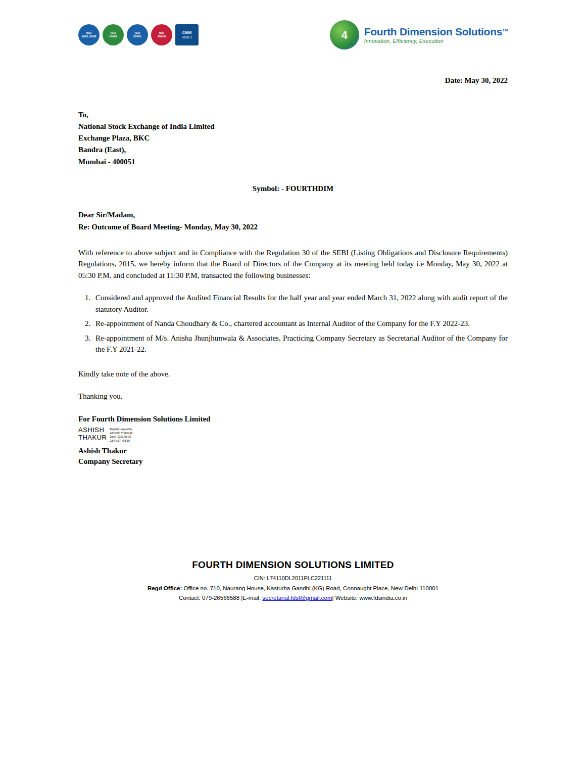ISO 9001:2008
ISO 14001
ISO 27001
ISO 20000
CMMI LEVEL 5
4
Fourth Dimension SolutionsTM
Innovation, Efficiency, Execution
Date: May 30, 2022
To,
National Stock Exchange of India Limited
Exchange Plaza, BKC
Bandra (East),
Mumbai - 400051
Symbol: - FOURTHDIM
Dear Sir/Madam,
Re: Outcome of Board Meeting- Monday, May 30, 2022
With reference to above subject and in Compliance with the Regulation 30 of the SEBI (Listing Obligations and Disclosure Requirements) Regulations, 2015, we hereby inform that the Board of Directors of the Company at its meeting held today i.e Monday, May 30, 2022 at 05:30 P.M. and concluded at 11:30 P.M, transacted the following businesses:
Considered and approved the Audited Financial Results for the half year and year ended March 31, 2022 along with audit report of the statutory Auditor.
Re-appointment of Nanda Choudhary & Co., chartered accountant as Internal Auditor of the Company for the F.Y 2022-23.
Re-appointment of M/s. Anisha Jhunjhunwala & Associates, Practicing Company Secretary as Secretarial Auditor of the Company for the F.Y 2021-22.
Kindly take note of the above.
Thanking you,
For Fourth Dimension Solutions Limited
ASHISH
THAKUR
Digitally signed by
ASHISH THAKUR
Date: 2022.05.30
23:41:57 +05'30'
Ashish Thakur
Company Secretary
FOURTH DIMENSION SOLUTIONS LIMITED
CIN: L74110DL2011PLC221111
Regd Office: Office no. 710, Naurang House, Kasturba Gandhi (KG) Road, Connaught Place, New-Delhi-110001
Contact: 079-26566588 |E-mail: secretarial.fdsl@gmail.com| Website: www.fdsindia.co.in